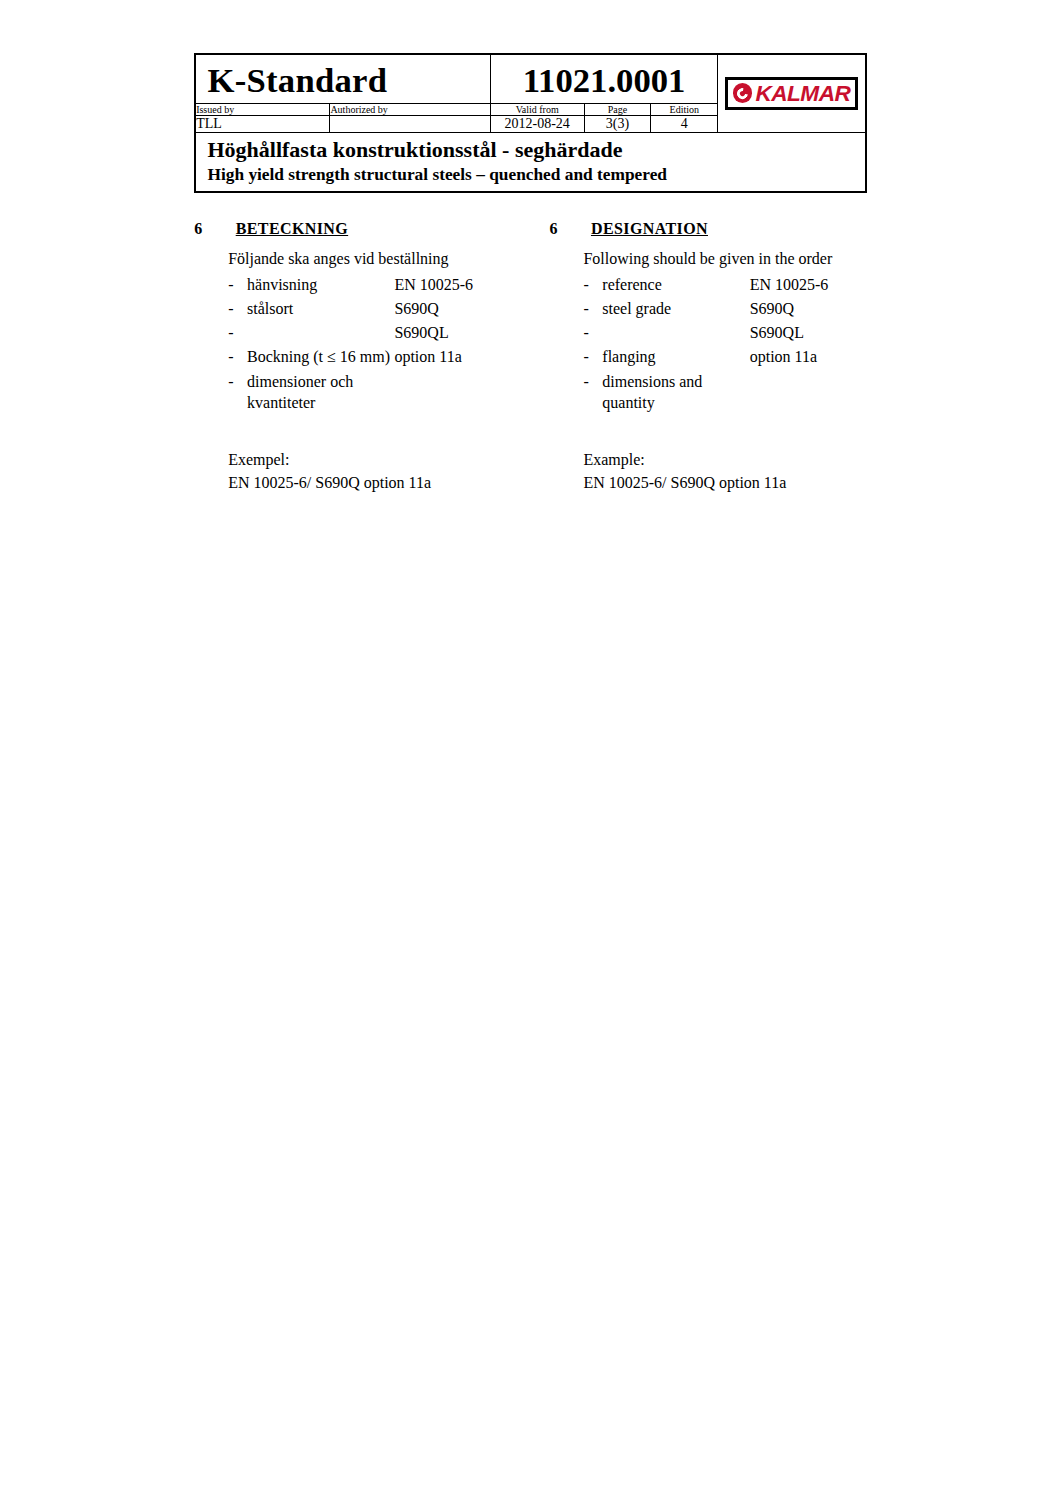| K-Standard | 11021.0001 | KALMAR |
| Issued by | Authorized by | Valid from | Page | Edition |
| TLL | | 2012-08-24 | 3(3) | 4 |
| Höghållfasta konstruktionsstål - seghärdade High yield strength structural steels – quenched and tempered |
6 BETECKNING
Följande ska anges vid beställning
| - | hänvisning | EN 10025-6 |
| - | stålsort | S690Q |
| - | | S690QL |
| - | Bockning (t ≤ 16 mm) | option 11a |
| - | dimensioner och kvantiteter | |
Exempel:
EN 10025-6/ S690Q option 11a
6 DESIGNATION
Following should be given in the order
| - | reference | EN 10025-6 |
| - | steel grade | S690Q |
| - | | S690QL |
| - | flanging | option 11a |
| - | dimensions and quantity | |
Example:
EN 10025-6/ S690Q option 11a